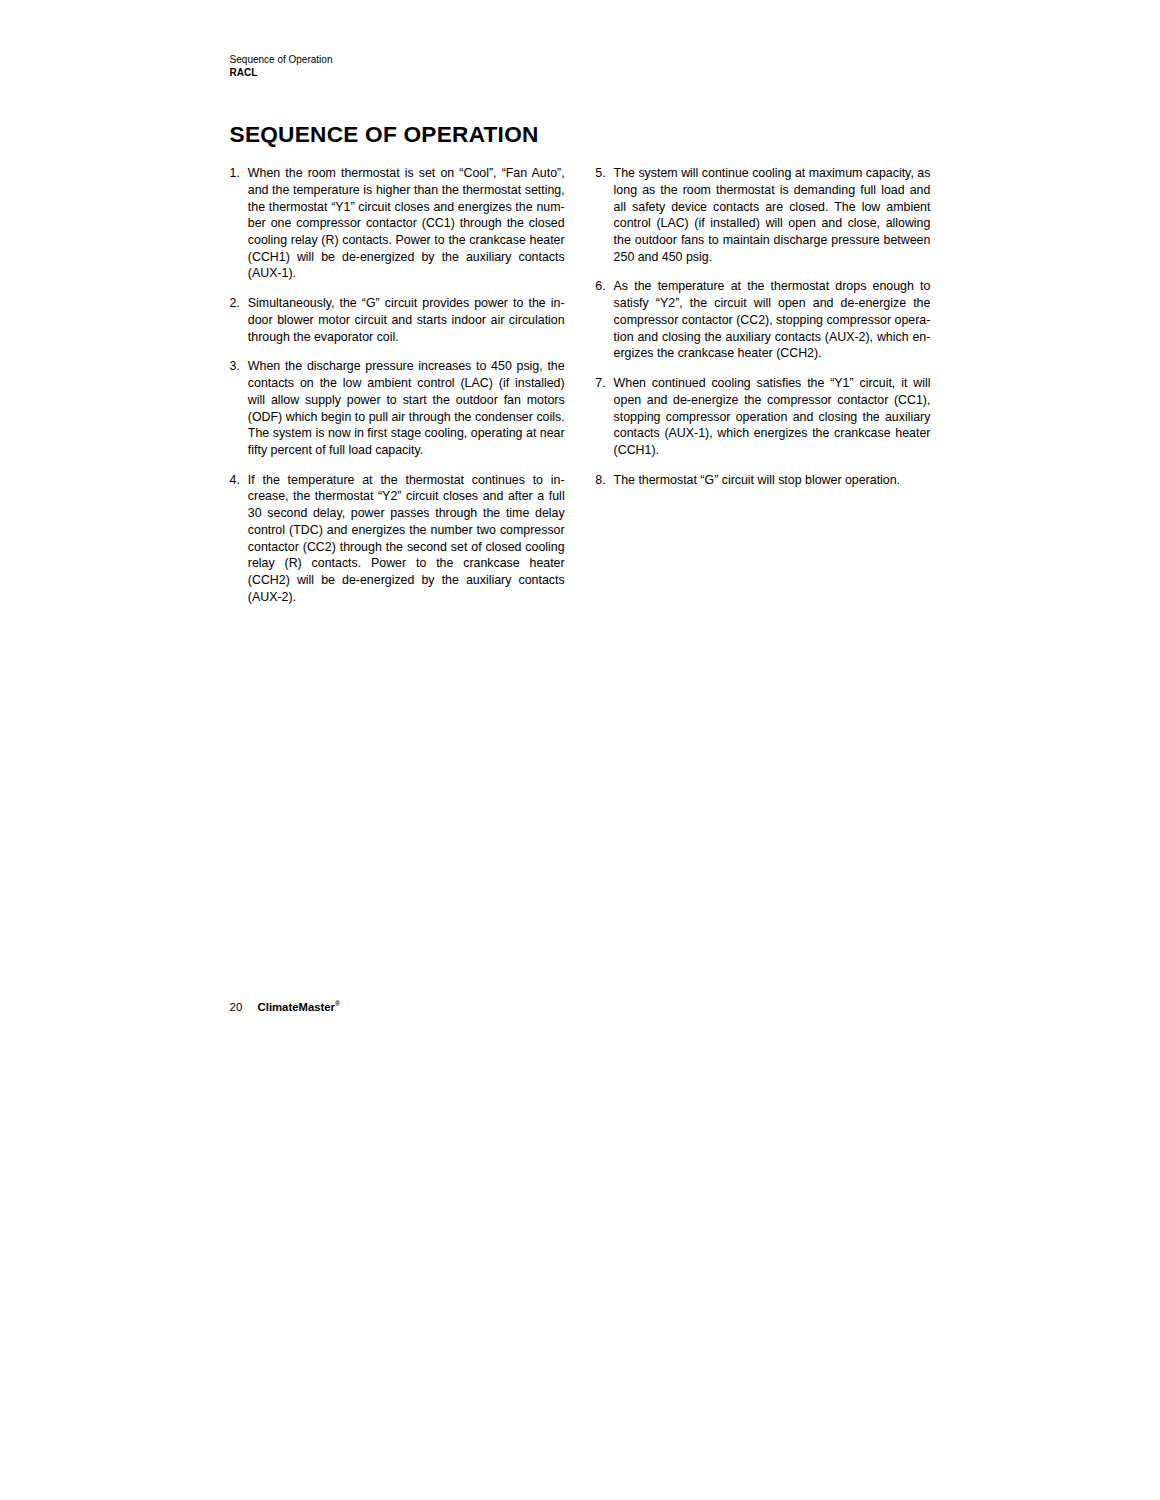Sequence of Operation
RACL
SEQUENCE OF OPERATION
1. When the room thermostat is set on “Cool”, “Fan Auto”, and the temperature is higher than the thermostat setting, the thermostat “Y1” circuit closes and energizes the number one compressor contactor (CC1) through the closed cooling relay (R) contacts. Power to the crankcase heater (CCH1) will be de-energized by the auxiliary contacts (AUX-1).
2. Simultaneously, the “G” circuit provides power to the indoor blower motor circuit and starts indoor air circulation through the evaporator coil.
3. When the discharge pressure increases to 450 psig, the contacts on the low ambient control (LAC) (if installed) will allow supply power to start the outdoor fan motors (ODF) which begin to pull air through the condenser coils. The system is now in first stage cooling, operating at near fifty percent of full load capacity.
4. If the temperature at the thermostat continues to increase, the thermostat “Y2” circuit closes and after a full 30 second delay, power passes through the time delay control (TDC) and energizes the number two compressor contactor (CC2) through the second set of closed cooling relay (R) contacts. Power to the crankcase heater (CCH2) will be de-energized by the auxiliary contacts (AUX-2).
5. The system will continue cooling at maximum capacity, as long as the room thermostat is demanding full load and all safety device contacts are closed. The low ambient control (LAC) (if installed) will open and close, allowing the outdoor fans to maintain discharge pressure between 250 and 450 psig.
6. As the temperature at the thermostat drops enough to satisfy “Y2”, the circuit will open and de-energize the compressor contactor (CC2), stopping compressor operation and closing the auxiliary contacts (AUX-2), which energizes the crankcase heater (CCH2).
7. When continued cooling satisfies the “Y1” circuit, it will open and de-energize the compressor contactor (CC1), stopping compressor operation and closing the auxiliary contacts (AUX-1), which energizes the crankcase heater (CCH1).
8. The thermostat “G” circuit will stop blower operation.
20 ClimateMaster®